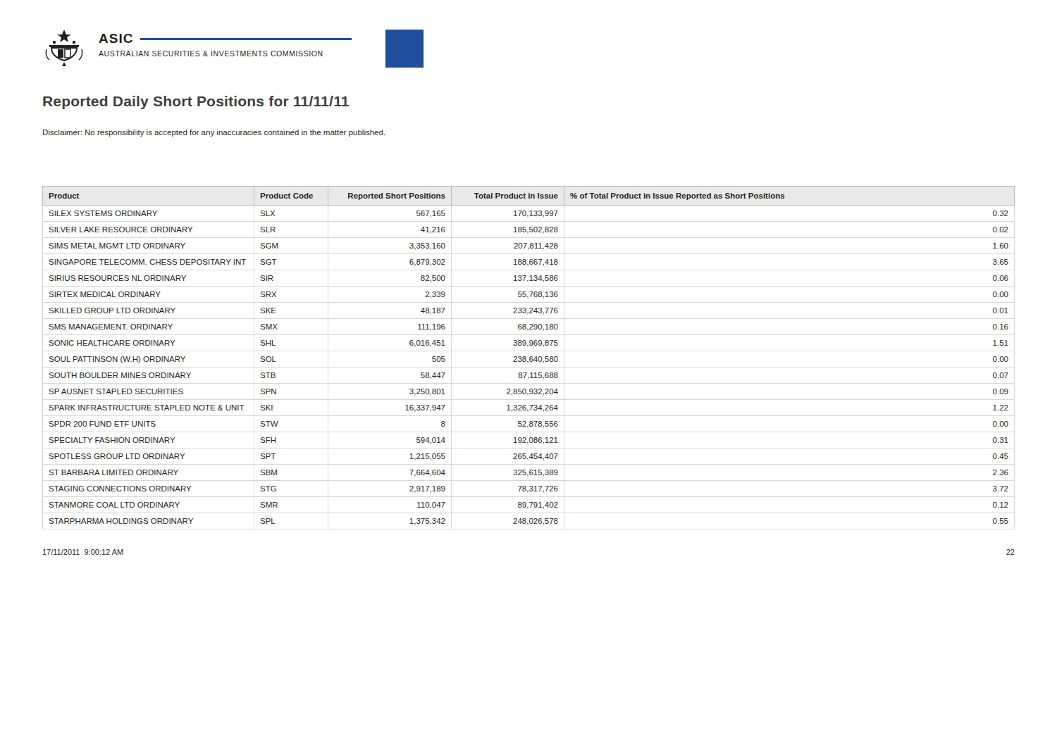ASIC
Australian Securities & Investments Commission
Reported Daily Short Positions for 11/11/11
Disclaimer: No responsibility is accepted for any inaccuracies contained in the matter published.
| Product | Product Code | Reported Short Positions | Total Product in Issue | % of Total Product in Issue Reported as Short Positions |
| --- | --- | --- | --- | --- |
| SILEX SYSTEMS ORDINARY | SLX | 567,165 | 170,133,997 | 0.32 |
| SILVER LAKE RESOURCE ORDINARY | SLR | 41,216 | 185,502,828 | 0.02 |
| SIMS METAL MGMT LTD ORDINARY | SGM | 3,353,160 | 207,811,428 | 1.60 |
| SINGAPORE TELECOMM. CHESS DEPOSITARY INT | SGT | 6,879,302 | 188,667,418 | 3.65 |
| SIRIUS RESOURCES NL ORDINARY | SIR | 82,500 | 137,134,586 | 0.06 |
| SIRTEX MEDICAL ORDINARY | SRX | 2,339 | 55,768,136 | 0.00 |
| SKILLED GROUP LTD ORDINARY | SKE | 48,187 | 233,243,776 | 0.01 |
| SMS MANAGEMENT. ORDINARY | SMX | 111,196 | 68,290,180 | 0.16 |
| SONIC HEALTHCARE ORDINARY | SHL | 6,016,451 | 389,969,875 | 1.51 |
| SOUL PATTINSON (W.H) ORDINARY | SOL | 505 | 238,640,580 | 0.00 |
| SOUTH BOULDER MINES ORDINARY | STB | 58,447 | 87,115,688 | 0.07 |
| SP AUSNET STAPLED SECURITIES | SPN | 3,250,801 | 2,850,932,204 | 0.09 |
| SPARK INFRASTRUCTURE STAPLED NOTE & UNIT | SKI | 16,337,947 | 1,326,734,264 | 1.22 |
| SPDR 200 FUND ETF UNITS | STW | 8 | 52,878,556 | 0.00 |
| SPECIALTY FASHION ORDINARY | SFH | 594,014 | 192,086,121 | 0.31 |
| SPOTLESS GROUP LTD ORDINARY | SPT | 1,215,055 | 265,454,407 | 0.45 |
| ST BARBARA LIMITED ORDINARY | SBM | 7,664,604 | 325,615,389 | 2.36 |
| STAGING CONNECTIONS ORDINARY | STG | 2,917,189 | 78,317,726 | 3.72 |
| STANMORE COAL LTD ORDINARY | SMR | 110,047 | 89,791,402 | 0.12 |
| STARPHARMA HOLDINGS ORDINARY | SPL | 1,375,342 | 248,026,578 | 0.55 |
17/11/2011 9:00:12 AM
22